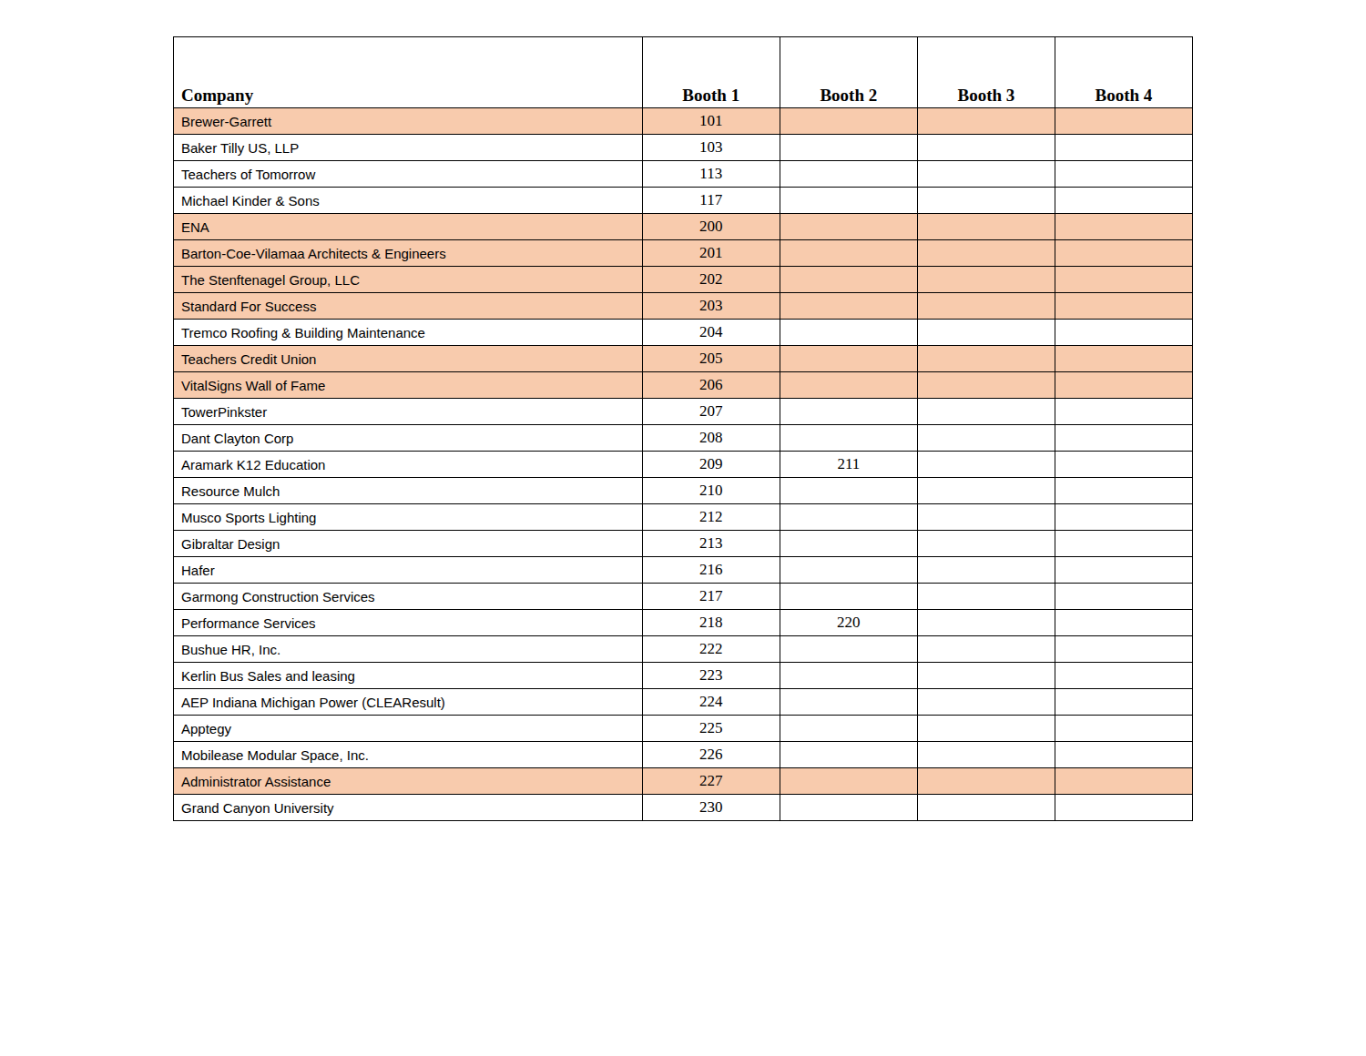| Company | Booth 1 | Booth 2 | Booth 3 | Booth 4 |
| --- | --- | --- | --- | --- |
| Brewer-Garrett | 101 | | | |
| Baker Tilly US, LLP | 103 | | | |
| Teachers of Tomorrow | 113 | | | |
| Michael Kinder & Sons | 117 | | | |
| ENA | 200 | | | |
| Barton-Coe-Vilamaa Architects & Engineers | 201 | | | |
| The Stenftenagel Group, LLC | 202 | | | |
| Standard For Success | 203 | | | |
| Tremco Roofing & Building Maintenance | 204 | | | |
| Teachers Credit Union | 205 | | | |
| VitalSigns Wall of Fame | 206 | | | |
| TowerPinkster | 207 | | | |
| Dant Clayton Corp | 208 | | | |
| Aramark K12 Education | 209 | 211 | | |
| Resource Mulch | 210 | | | |
| Musco Sports Lighting | 212 | | | |
| Gibraltar Design | 213 | | | |
| Hafer | 216 | | | |
| Garmong Construction Services | 217 | | | |
| Performance Services | 218 | 220 | | |
| Bushue HR, Inc. | 222 | | | |
| Kerlin Bus Sales and leasing | 223 | | | |
| AEP Indiana Michigan Power (CLEAResult) | 224 | | | |
| Apptegy | 225 | | | |
| Mobilease Modular Space, Inc. | 226 | | | |
| Administrator Assistance | 227 | | | |
| Grand Canyon University | 230 | | | |